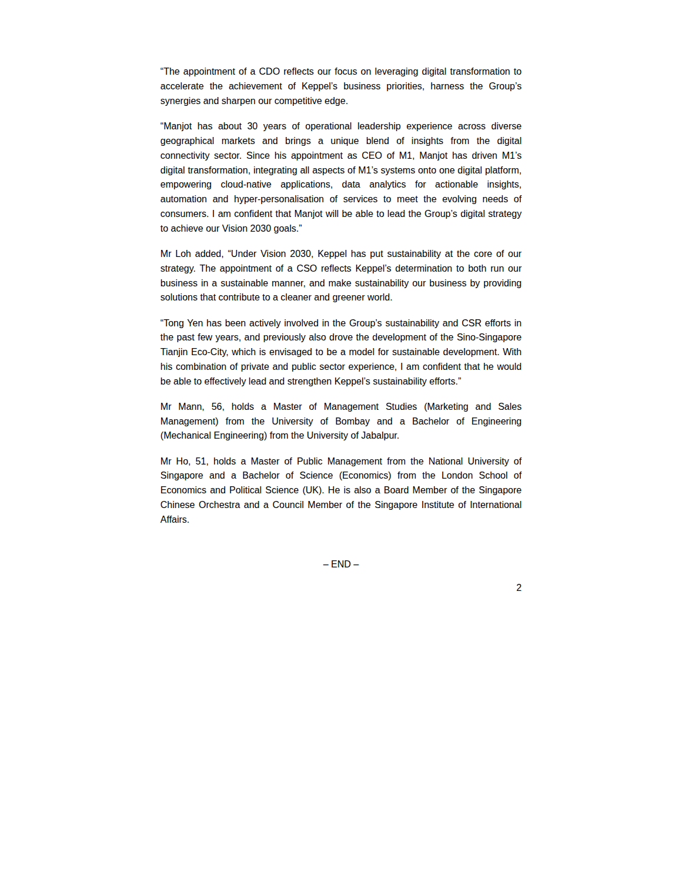“The appointment of a CDO reflects our focus on leveraging digital transformation to accelerate the achievement of Keppel’s business priorities, harness the Group’s synergies and sharpen our competitive edge.
“Manjot has about 30 years of operational leadership experience across diverse geographical markets and brings a unique blend of insights from the digital connectivity sector. Since his appointment as CEO of M1, Manjot has driven M1’s digital transformation, integrating all aspects of M1’s systems onto one digital platform, empowering cloud-native applications, data analytics for actionable insights, automation and hyper-personalisation of services to meet the evolving needs of consumers. I am confident that Manjot will be able to lead the Group’s digital strategy to achieve our Vision 2030 goals.”
Mr Loh added, “Under Vision 2030, Keppel has put sustainability at the core of our strategy. The appointment of a CSO reflects Keppel’s determination to both run our business in a sustainable manner, and make sustainability our business by providing solutions that contribute to a cleaner and greener world.
“Tong Yen has been actively involved in the Group’s sustainability and CSR efforts in the past few years, and previously also drove the development of the Sino-Singapore Tianjin Eco-City, which is envisaged to be a model for sustainable development. With his combination of private and public sector experience, I am confident that he would be able to effectively lead and strengthen Keppel’s sustainability efforts.”
Mr Mann, 56, holds a Master of Management Studies (Marketing and Sales Management) from the University of Bombay and a Bachelor of Engineering (Mechanical Engineering) from the University of Jabalpur.
Mr Ho, 51, holds a Master of Public Management from the National University of Singapore and a Bachelor of Science (Economics) from the London School of Economics and Political Science (UK). He is also a Board Member of the Singapore Chinese Orchestra and a Council Member of the Singapore Institute of International Affairs.
– END –
2